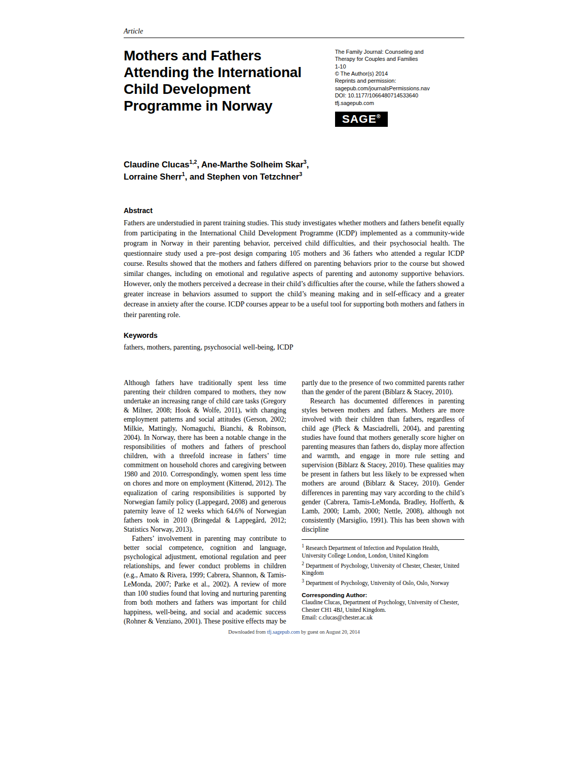Article
Mothers and Fathers Attending the International Child Development Programme in Norway
The Family Journal: Counseling and Therapy for Couples and Families 1-10 © The Author(s) 2014 Reprints and permission: sagepub.com/journalsPermissions.nav DOI: 10.1177/1066480714533640 tfj.sagepub.com SAGE®
Claudine Clucas1,2, Ane-Marthe Solheim Skar3,
Lorraine Sherr1, and Stephen von Tetzchner3
Abstract
Fathers are understudied in parent training studies. This study investigates whether mothers and fathers benefit equally from participating in the International Child Development Programme (ICDP) implemented as a community-wide program in Norway in their parenting behavior, perceived child difficulties, and their psychosocial health. The questionnaire study used a pre–post design comparing 105 mothers and 36 fathers who attended a regular ICDP course. Results showed that the mothers and fathers differed on parenting behaviors prior to the course but showed similar changes, including on emotional and regulative aspects of parenting and autonomy supportive behaviors. However, only the mothers perceived a decrease in their child’s difficulties after the course, while the fathers showed a greater increase in behaviors assumed to support the child’s meaning making and in self-efficacy and a greater decrease in anxiety after the course. ICDP courses appear to be a useful tool for supporting both mothers and fathers in their parenting role.
Keywords
fathers, mothers, parenting, psychosocial well-being, ICDP
Although fathers have traditionally spent less time parenting their children compared to mothers, they now undertake an increasing range of child care tasks (Gregory & Milner, 2008; Hook & Wolfe, 2011), with changing employment patterns and social attitudes (Gerson, 2002; Milkie, Mattingly, Nomaguchi, Bianchi, & Robinson, 2004). In Norway, there has been a notable change in the responsibilities of mothers and fathers of preschool children, with a threefold increase in fathers’ time commitment on household chores and caregiving between 1980 and 2010. Correspondingly, women spent less time on chores and more on employment (Kitterød, 2012). The equalization of caring responsibilities is supported by Norwegian family policy (Lappegard, 2008) and generous paternity leave of 12 weeks which 64.6% of Norwegian fathers took in 2010 (Bringedal & Lappegård, 2012; Statistics Norway, 2013).
Fathers’ involvement in parenting may contribute to better social competence, cognition and language, psychological adjustment, emotional regulation and peer relationships, and fewer conduct problems in children (e.g., Amato & Rivera, 1999; Cabrera, Shannon, & Tamis-LeMonda, 2007; Parke et al., 2002). A review of more than 100 studies found that loving and nurturing parenting from both mothers and fathers was important for child happiness, well-being, and social and academic success (Rohner & Venziano, 2001). These positive effects may be partly due to the presence of two committed parents rather than the gender of the parent (Biblarz & Stacey, 2010).
Research has documented differences in parenting styles between mothers and fathers. Mothers are more involved with their children than fathers, regardless of child age (Pleck & Masciadrelli, 2004), and parenting studies have found that mothers generally score higher on parenting measures than fathers do, display more affection and warmth, and engage in more rule setting and supervision (Biblarz & Stacey, 2010). These qualities may be present in fathers but less likely to be expressed when mothers are around (Biblarz & Stacey, 2010). Gender differences in parenting may vary according to the child’s gender (Cabrera, Tamis-LeMonda, Bradley, Hofferth, & Lamb, 2000; Lamb, 2000; Nettle, 2008), although not consistently (Marsiglio, 1991). This has been shown with discipline
1 Research Department of Infection and Population Health, University College London, London, United Kingdom
2 Department of Psychology, University of Chester, Chester, United Kingdom
3 Department of Psychology, University of Oslo, Oslo, Norway
Corresponding Author:
Claudine Clucas, Department of Psychology, University of Chester, Chester CH1 4BJ, United Kingdom.
Email: c.clucas@chester.ac.uk
Downloaded from tfj.sagepub.com by guest on August 20, 2014